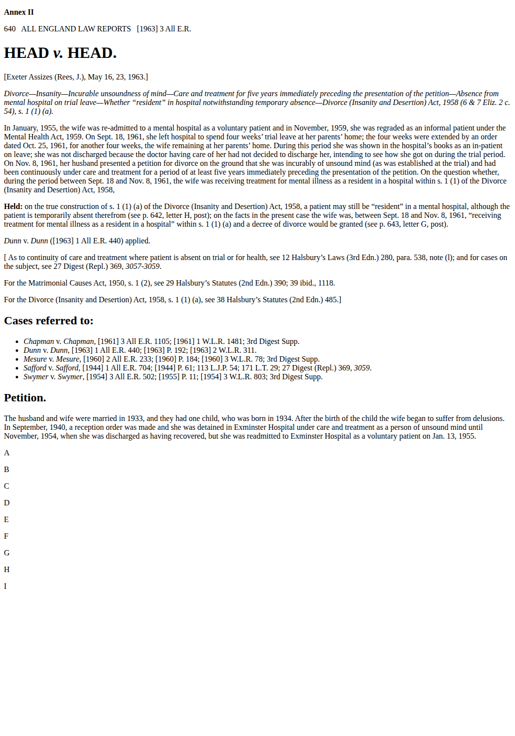Annex II
640 ALL ENGLAND LAW REPORTS [1963] 3 All E.R.
HEAD v. HEAD.
[Exeter Assizes (Rees, J.), May 16, 23, 1963.]
Divorce—Insanity—Incurable unsoundness of mind—Care and treatment for five years immediately preceding the presentation of the petition—Absence from mental hospital on trial leave—Whether “resident” in hospital notwithstanding temporary absence—Divorce (Insanity and Desertion) Act, 1958 (6 & 7 Eliz. 2 c. 54), s. 1 (1) (a).
In January, 1955, the wife was re-admitted to a mental hospital as a voluntary patient and in November, 1959, she was regraded as an informal patient under the Mental Health Act, 1959. On Sept. 18, 1961, she left hospital to spend four weeks’ trial leave at her parents’ home; the four weeks were extended by an order dated Oct. 25, 1961, for another four weeks, the wife remaining at her parents’ home. During this period she was shown in the hospital’s books as an in-patient on leave; she was not discharged because the doctor having care of her had not decided to discharge her, intending to see how she got on during the trial period. On Nov. 8, 1961, her husband presented a petition for divorce on the ground that she was incurably of unsound mind (as was established at the trial) and had been continuously under care and treatment for a period of at least five years immediately preceding the presentation of the petition. On the question whether, during the period between Sept. 18 and Nov. 8, 1961, the wife was receiving treatment for mental illness as a resident in a hospital within s. 1 (1) of the Divorce (Insanity and Desertion) Act, 1958,
Held: on the true construction of s. 1 (1) (a) of the Divorce (Insanity and Desertion) Act, 1958, a patient may still be “resident” in a mental hospital, although the patient is temporarily absent therefrom (see p. 642, letter H, post); on the facts in the present case the wife was, between Sept. 18 and Nov. 8, 1961, “receiving treatment for mental illness as a resident in a hospital” within s. 1 (1) (a) and a decree of divorce would be granted (see p. 643, letter G, post).
Dunn v. Dunn ([1963] 1 All E.R. 440) applied.
[ As to continuity of care and treatment where patient is absent on trial or for health, see 12 Halsbury’s Laws (3rd Edn.) 280, para. 538, note (l); and for cases on the subject, see 27 Digest (Repl.) 369, 3057-3059.
For the Matrimonial Causes Act, 1950, s. 1 (2), see 29 Halsbury’s Statutes (2nd Edn.) 390; 39 ibid., 1118.
For the Divorce (Insanity and Desertion) Act, 1958, s. 1 (1) (a), see 38 Halsbury’s Statutes (2nd Edn.) 485.]
Cases referred to:
Chapman v. Chapman, [1961] 3 All E.R. 1105; [1961] 1 W.L.R. 1481; 3rd Digest Supp.
Dunn v. Dunn, [1963] 1 All E.R. 440; [1963] P. 192; [1963] 2 W.L.R. 311.
Mesure v. Mesure, [1960] 2 All E.R. 233; [1960] P. 184; [1960] 3 W.L.R. 78; 3rd Digest Supp.
Safford v. Safford, [1944] 1 All E.R. 704; [1944] P. 61; 113 L.J.P. 54; 171 L.T. 29; 27 Digest (Repl.) 369, 3059.
Swymer v. Swymer, [1954] 3 All E.R. 502; [1955] P. 11; [1954] 3 W.L.R. 803; 3rd Digest Supp.
Petition.
The husband and wife were married in 1933, and they had one child, who was born in 1934. After the birth of the child the wife began to suffer from delusions. In September, 1940, a reception order was made and she was detained in Exminster Hospital under care and treatment as a person of unsound mind until November, 1954, when she was discharged as having recovered, but she was readmitted to Exminster Hospital as a voluntary patient on Jan. 13, 1955.
A
B
C
D
E
F
G
H
I